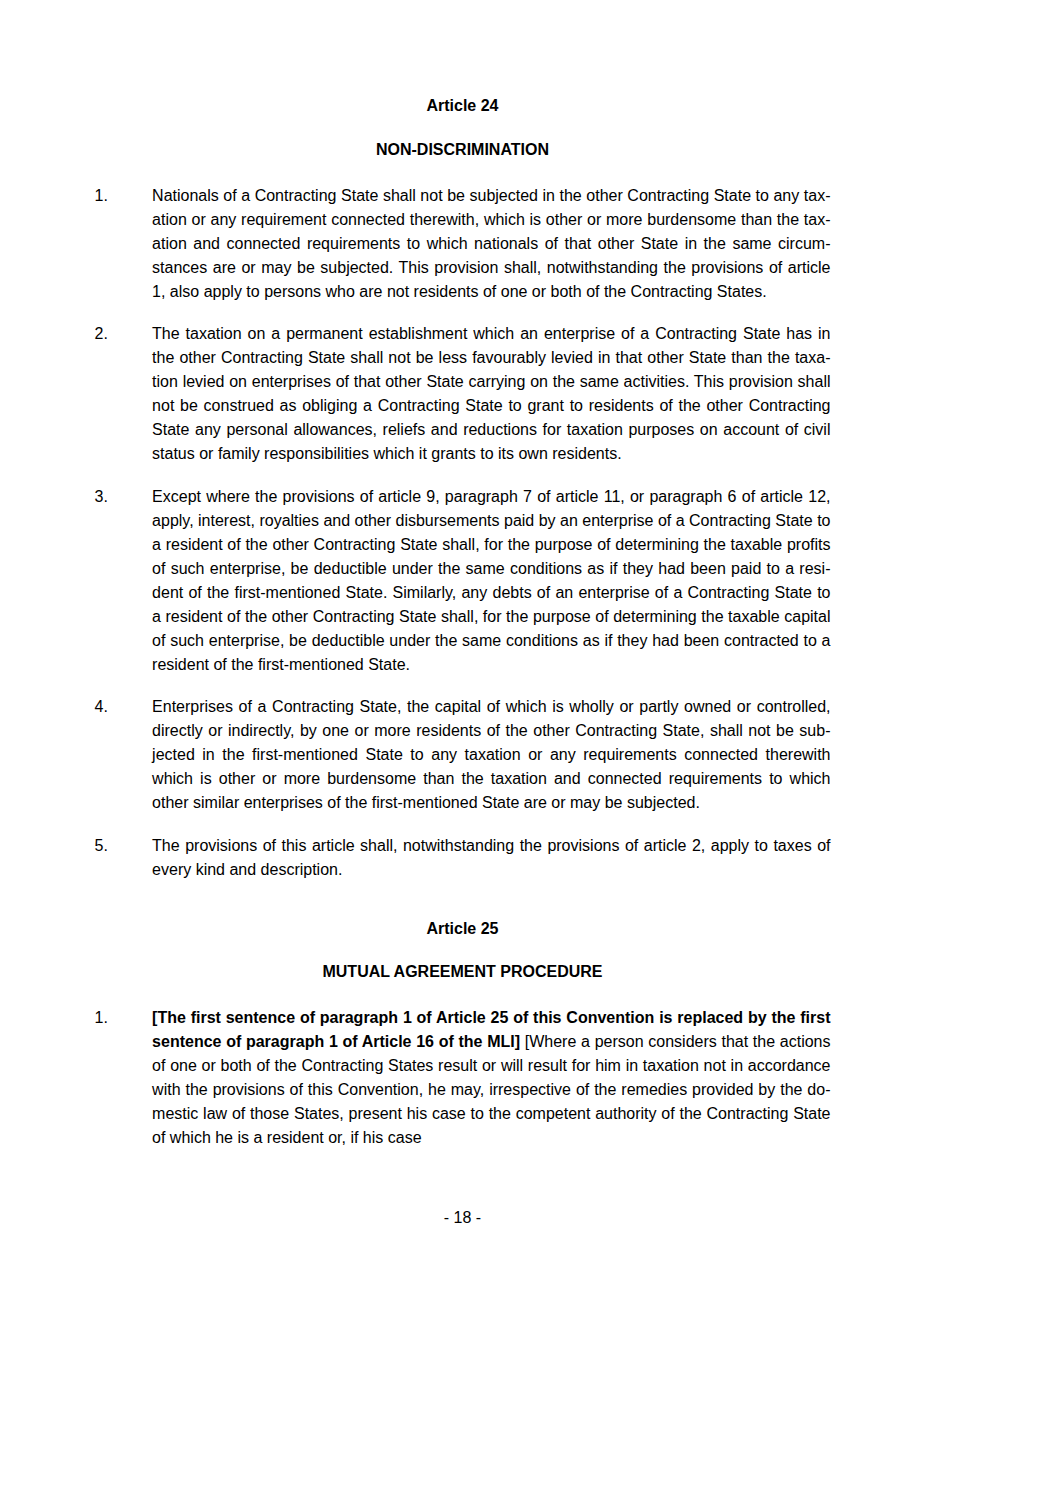Article 24
Non-Discrimination
Nationals of a Contracting State shall not be subjected in the other Contracting State to any taxation or any requirement connected therewith, which is other or more burdensome than the taxation and connected requirements to which nationals of that other State in the same circumstances are or may be subjected. This provision shall, notwithstanding the provisions of article 1, also apply to persons who are not residents of one or both of the Contracting States.
The taxation on a permanent establishment which an enterprise of a Contracting State has in the other Contracting State shall not be less favourably levied in that other State than the taxation levied on enterprises of that other State carrying on the same activities. This provision shall not be construed as obliging a Contracting State to grant to residents of the other Contracting State any personal allowances, reliefs and reductions for taxation purposes on account of civil status or family responsibilities which it grants to its own residents.
Except where the provisions of article 9, paragraph 7 of article 11, or paragraph 6 of article 12, apply, interest, royalties and other disbursements paid by an enterprise of a Contracting State to a resident of the other Contracting State shall, for the purpose of determining the taxable profits of such enterprise, be deductible under the same conditions as if they had been paid to a resident of the first-mentioned State. Similarly, any debts of an enterprise of a Contracting State to a resident of the other Contracting State shall, for the purpose of determining the taxable capital of such enterprise, be deductible under the same conditions as if they had been contracted to a resident of the first-mentioned State.
Enterprises of a Contracting State, the capital of which is wholly or partly owned or controlled, directly or indirectly, by one or more residents of the other Contracting State, shall not be subjected in the first-mentioned State to any taxation or any requirements connected therewith which is other or more burdensome than the taxation and connected requirements to which other similar enterprises of the first-mentioned State are or may be subjected.
The provisions of this article shall, notwithstanding the provisions of article 2, apply to taxes of every kind and description.
Article 25
Mutual Agreement Procedure
[The first sentence of paragraph 1 of Article 25 of this Convention is replaced by the first sentence of paragraph 1 of Article 16 of the MLI] [Where a person considers that the actions of one or both of the Contracting States result or will result for him in taxation not in accordance with the provisions of this Convention, he may, irrespective of the remedies provided by the domestic law of those States, present his case to the competent authority of the Contracting State of which he is a resident or, if his case
- 18 -